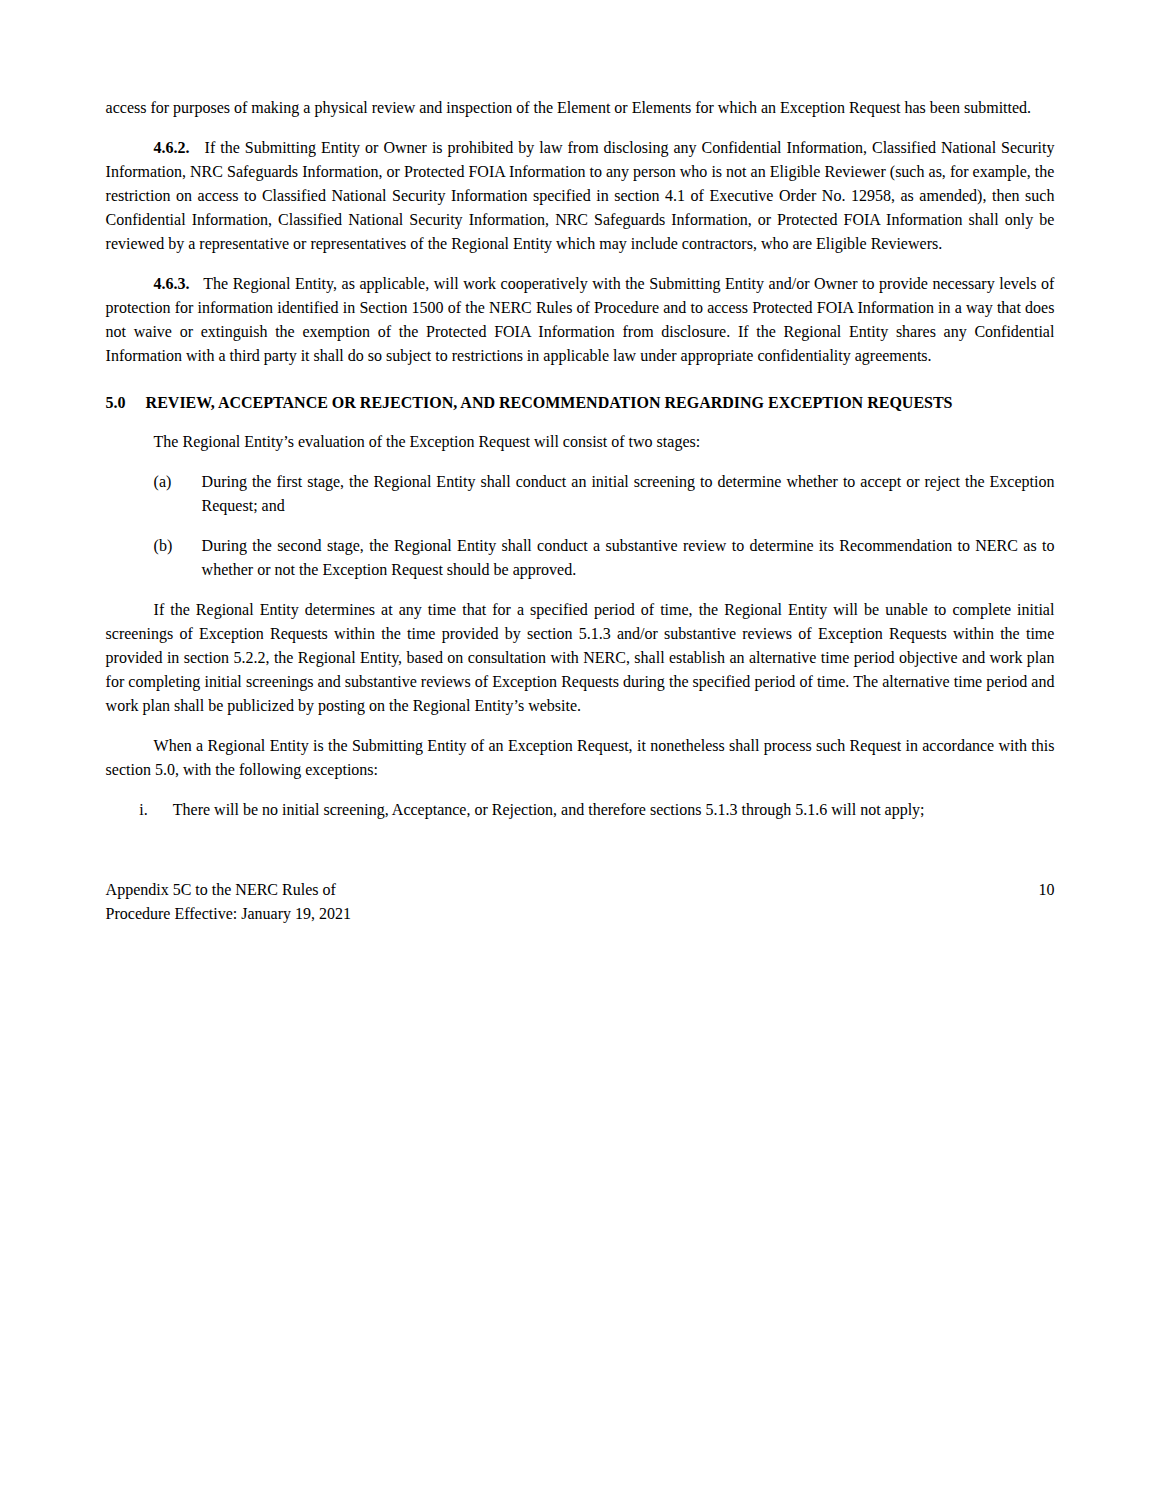access for purposes of making a physical review and inspection of the Element or Elements for which an Exception Request has been submitted.
4.6.2. If the Submitting Entity or Owner is prohibited by law from disclosing any Confidential Information, Classified National Security Information, NRC Safeguards Information, or Protected FOIA Information to any person who is not an Eligible Reviewer (such as, for example, the restriction on access to Classified National Security Information specified in section 4.1 of Executive Order No. 12958, as amended), then such Confidential Information, Classified National Security Information, NRC Safeguards Information, or Protected FOIA Information shall only be reviewed by a representative or representatives of the Regional Entity which may include contractors, who are Eligible Reviewers.
4.6.3. The Regional Entity, as applicable, will work cooperatively with the Submitting Entity and/or Owner to provide necessary levels of protection for information identified in Section 1500 of the NERC Rules of Procedure and to access Protected FOIA Information in a way that does not waive or extinguish the exemption of the Protected FOIA Information from disclosure. If the Regional Entity shares any Confidential Information with a third party it shall do so subject to restrictions in applicable law under appropriate confidentiality agreements.
5.0 REVIEW, ACCEPTANCE OR REJECTION, AND RECOMMENDATION REGARDING EXCEPTION REQUESTS
The Regional Entity’s evaluation of the Exception Request will consist of two stages:
(a)
During the first stage, the Regional Entity shall conduct an initial screening to determine whether to accept or reject the Exception Request; and
(b)
During the second stage, the Regional Entity shall conduct a substantive review to determine its Recommendation to NERC as to whether or not the Exception Request should be approved.
If the Regional Entity determines at any time that for a specified period of time, the Regional Entity will be unable to complete initial screenings of Exception Requests within the time provided by section 5.1.3 and/or substantive reviews of Exception Requests within the time provided in section 5.2.2, the Regional Entity, based on consultation with NERC, shall establish an alternative time period objective and work plan for completing initial screenings and substantive reviews of Exception Requests during the specified period of time. The alternative time period and work plan shall be publicized by posting on the Regional Entity’s website.
When a Regional Entity is the Submitting Entity of an Exception Request, it nonetheless shall process such Request in accordance with this section 5.0, with the following exceptions:
i.
There will be no initial screening, Acceptance, or Rejection, and therefore sections 5.1.3 through 5.1.6 will not apply;
Appendix 5C to the NERC Rules of
Procedure Effective: January 19, 2021
10